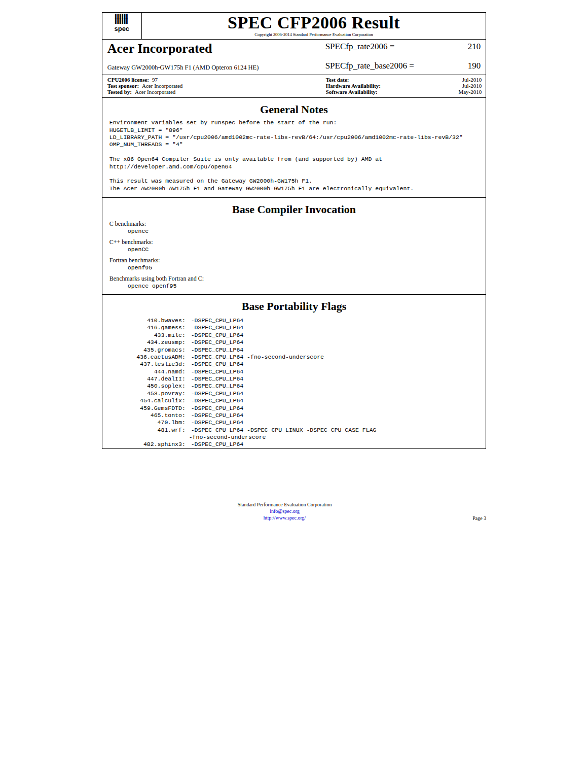▌▌▌▌▌▌
▌▌▌▌▌▌
spec
SPEC CFP2006 Result
Copyright 2006-2014 Standard Performance Evaluation Corporation
Acer Incorporated
Gateway GW2000h-GW175h F1 (AMD Opteron 6124 HE)
SPECfp_rate2006 = 210
SPECfp_rate_base2006 = 190
CPU2006 license: 97
Test sponsor: Acer Incorporated
Tested by: Acer Incorporated
Test date: Jul-2010
Hardware Availability: Jul-2010
Software Availability: May-2010
General Notes
Environment variables set by runspec before the start of the run:
HUGETLB_LIMIT = "896"
LD_LIBRARY_PATH = "/usr/cpu2006/amd1002mc-rate-libs-revB/64:/usr/cpu2006/amd1002mc-rate-libs-revB/32"
OMP_NUM_THREADS = "4"

The x86 Open64 Compiler Suite is only available from (and supported by) AMD at
http://developer.amd.com/cpu/open64

This result was measured on the Gateway GW2000h-GW175h F1.
The Acer AW2000h-AW175h F1 and Gateway GW2000h-GW175h F1 are electronically equivalent.
Base Compiler Invocation
C benchmarks:
opencc
C++ benchmarks:
openCC
Fortran benchmarks:
openf95
Benchmarks using both Fortran and C:
opencc openf95
Base Portability Flags
410.bwaves: -DSPEC_CPU_LP64 416.gamess: -DSPEC_CPU_LP64 433.milc: -DSPEC_CPU_LP64 434.zeusmp: -DSPEC_CPU_LP64 435.gromacs: -DSPEC_CPU_LP64 436.cactusADM: -DSPEC_CPU_LP64 -fno-second-underscore 437.leslie3d: -DSPEC_CPU_LP64 444.namd: -DSPEC_CPU_LP64 447.dealII: -DSPEC_CPU_LP64 450.soplex: -DSPEC_CPU_LP64 453.povray: -DSPEC_CPU_LP64 454.calculix: -DSPEC_CPU_LP64 459.GemsFDTD: -DSPEC_CPU_LP64 465.tonto: -DSPEC_CPU_LP64 470.lbm: -DSPEC_CPU_LP64 481.wrf: -DSPEC_CPU_LP64 -DSPEC_CPU_LINUX -DSPEC_CPU_CASE_FLAG -fno-second-underscore 482.sphinx3: -DSPEC_CPU_LP64
Standard Performance Evaluation Corporation
info@spec.org
http://www.spec.org/
Page 3